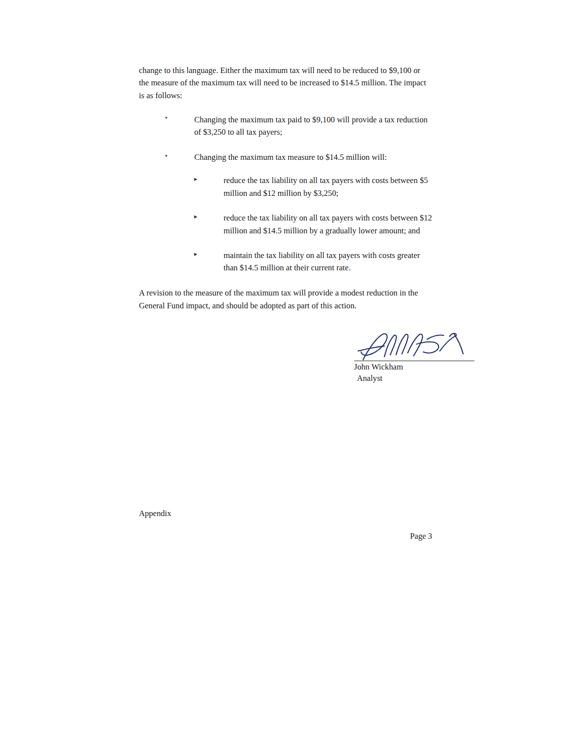change to this language. Either the maximum tax will need to be reduced to $9,100 or the measure of the maximum tax will need to be increased to $14.5 million. The impact is as follows:
Changing the maximum tax paid to $9,100 will provide a tax reduction of $3,250 to all tax payers;
Changing the maximum tax measure to $14.5 million will:
reduce the tax liability on all tax payers with costs between $5 million and $12 million by $3,250;
reduce the tax liability on all tax payers with costs between $12 million and $14.5 million by a gradually lower amount; and
maintain the tax liability on all tax payers with costs greater than $14.5 million at their current rate.
A revision to the measure of the maximum tax will provide a modest reduction in the General Fund impact, and should be adopted as part of this action.
John Wickham
Analyst
Appendix
Page 3